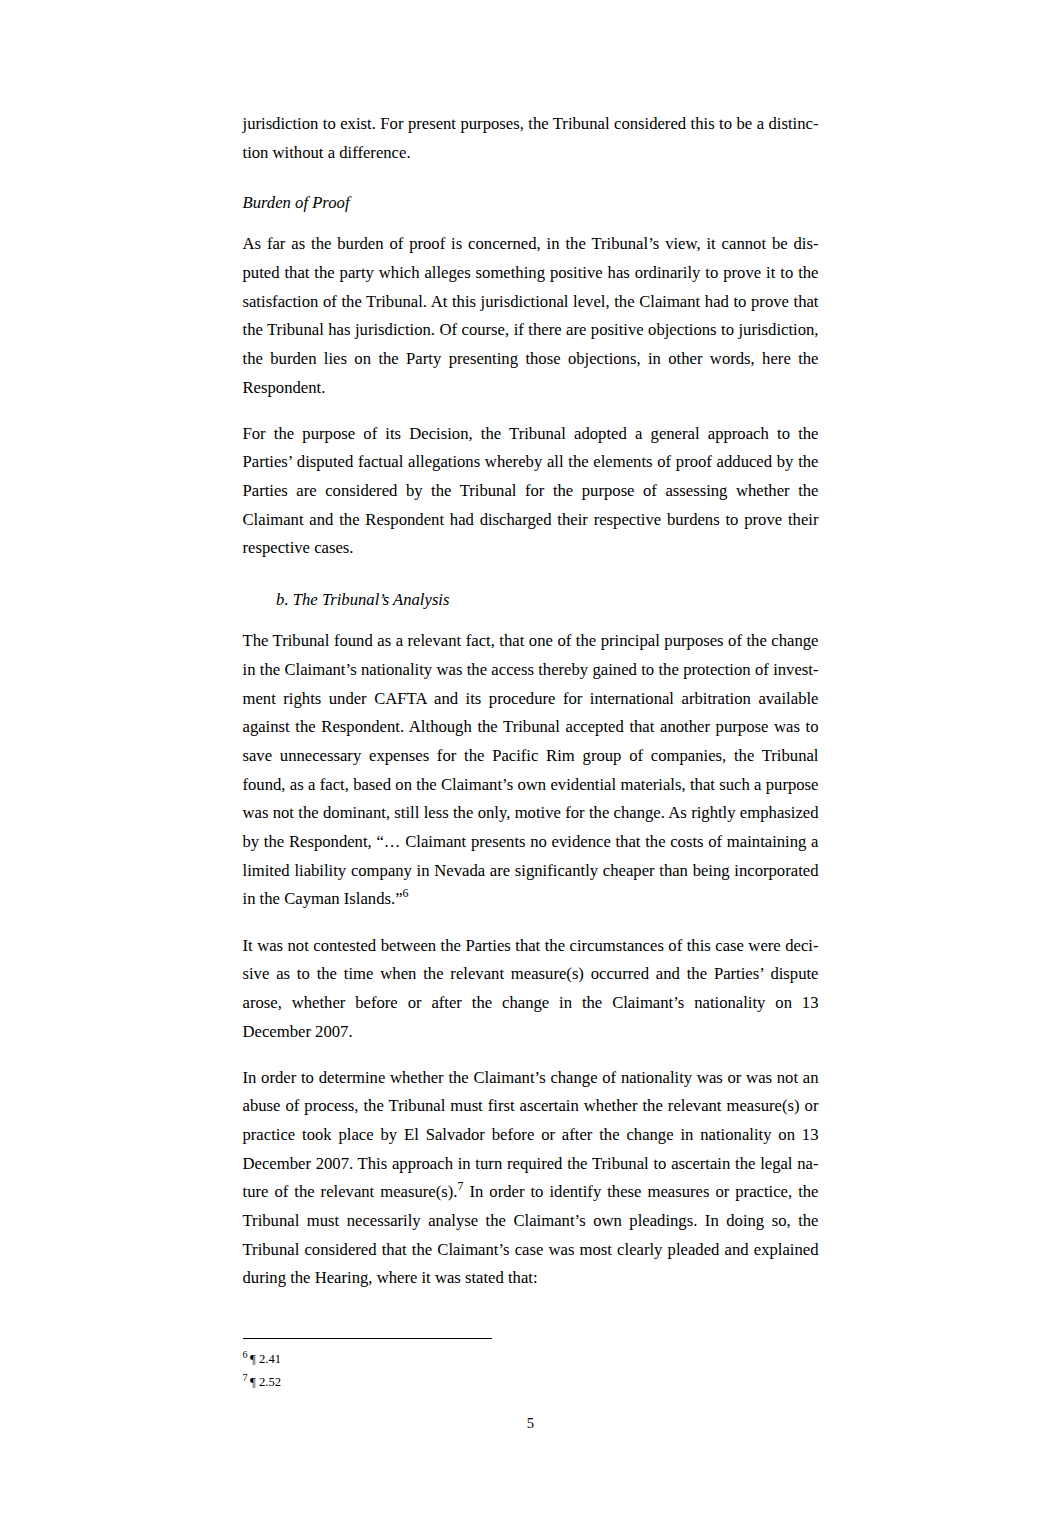jurisdiction to exist. For present purposes, the Tribunal considered this to be a distinction without a difference.
Burden of Proof
As far as the burden of proof is concerned, in the Tribunal’s view, it cannot be disputed that the party which alleges something positive has ordinarily to prove it to the satisfaction of the Tribunal. At this jurisdictional level, the Claimant had to prove that the Tribunal has jurisdiction. Of course, if there are positive objections to jurisdiction, the burden lies on the Party presenting those objections, in other words, here the Respondent.
For the purpose of its Decision, the Tribunal adopted a general approach to the Parties’ disputed factual allegations whereby all the elements of proof adduced by the Parties are considered by the Tribunal for the purpose of assessing whether the Claimant and the Respondent had discharged their respective burdens to prove their respective cases.
b. The Tribunal’s Analysis
The Tribunal found as a relevant fact, that one of the principal purposes of the change in the Claimant’s nationality was the access thereby gained to the protection of investment rights under CAFTA and its procedure for international arbitration available against the Respondent. Although the Tribunal accepted that another purpose was to save unnecessary expenses for the Pacific Rim group of companies, the Tribunal found, as a fact, based on the Claimant’s own evidential materials, that such a purpose was not the dominant, still less the only, motive for the change. As rightly emphasized by the Respondent, “… Claimant presents no evidence that the costs of maintaining a limited liability company in Nevada are significantly cheaper than being incorporated in the Cayman Islands.”6
It was not contested between the Parties that the circumstances of this case were decisive as to the time when the relevant measure(s) occurred and the Parties’ dispute arose, whether before or after the change in the Claimant’s nationality on 13 December 2007.
In order to determine whether the Claimant’s change of nationality was or was not an abuse of process, the Tribunal must first ascertain whether the relevant measure(s) or practice took place by El Salvador before or after the change in nationality on 13 December 2007. This approach in turn required the Tribunal to ascertain the legal nature of the relevant measure(s).7 In order to identify these measures or practice, the Tribunal must necessarily analyse the Claimant’s own pleadings. In doing so, the Tribunal considered that the Claimant’s case was most clearly pleaded and explained during the Hearing, where it was stated that:
6¶ 2.41
7¶ 2.52
5